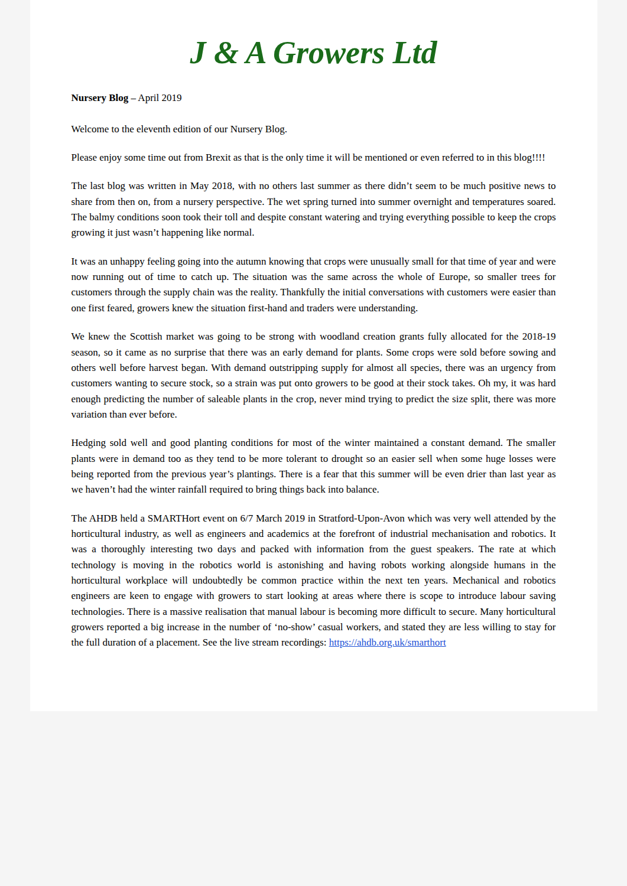J & A Growers Ltd
Nursery Blog – April 2019
Welcome to the eleventh edition of our Nursery Blog.
Please enjoy some time out from Brexit as that is the only time it will be mentioned or even referred to in this blog!!!!
The last blog was written in May 2018, with no others last summer as there didn’t seem to be much positive news to share from then on, from a nursery perspective. The wet spring turned into summer overnight and temperatures soared. The balmy conditions soon took their toll and despite constant watering and trying everything possible to keep the crops growing it just wasn’t happening like normal.
It was an unhappy feeling going into the autumn knowing that crops were unusually small for that time of year and were now running out of time to catch up. The situation was the same across the whole of Europe, so smaller trees for customers through the supply chain was the reality. Thankfully the initial conversations with customers were easier than one first feared, growers knew the situation first-hand and traders were understanding.
We knew the Scottish market was going to be strong with woodland creation grants fully allocated for the 2018-19 season, so it came as no surprise that there was an early demand for plants. Some crops were sold before sowing and others well before harvest began. With demand outstripping supply for almost all species, there was an urgency from customers wanting to secure stock, so a strain was put onto growers to be good at their stock takes. Oh my, it was hard enough predicting the number of saleable plants in the crop, never mind trying to predict the size split, there was more variation than ever before.
Hedging sold well and good planting conditions for most of the winter maintained a constant demand. The smaller plants were in demand too as they tend to be more tolerant to drought so an easier sell when some huge losses were being reported from the previous year’s plantings. There is a fear that this summer will be even drier than last year as we haven’t had the winter rainfall required to bring things back into balance.
The AHDB held a SMARTHort event on 6/7 March 2019 in Stratford-Upon-Avon which was very well attended by the horticultural industry, as well as engineers and academics at the forefront of industrial mechanisation and robotics. It was a thoroughly interesting two days and packed with information from the guest speakers. The rate at which technology is moving in the robotics world is astonishing and having robots working alongside humans in the horticultural workplace will undoubtedly be common practice within the next ten years. Mechanical and robotics engineers are keen to engage with growers to start looking at areas where there is scope to introduce labour saving technologies. There is a massive realisation that manual labour is becoming more difficult to secure. Many horticultural growers reported a big increase in the number of ‘no-show’ casual workers, and stated they are less willing to stay for the full duration of a placement. See the live stream recordings: https://ahdb.org.uk/smarthort